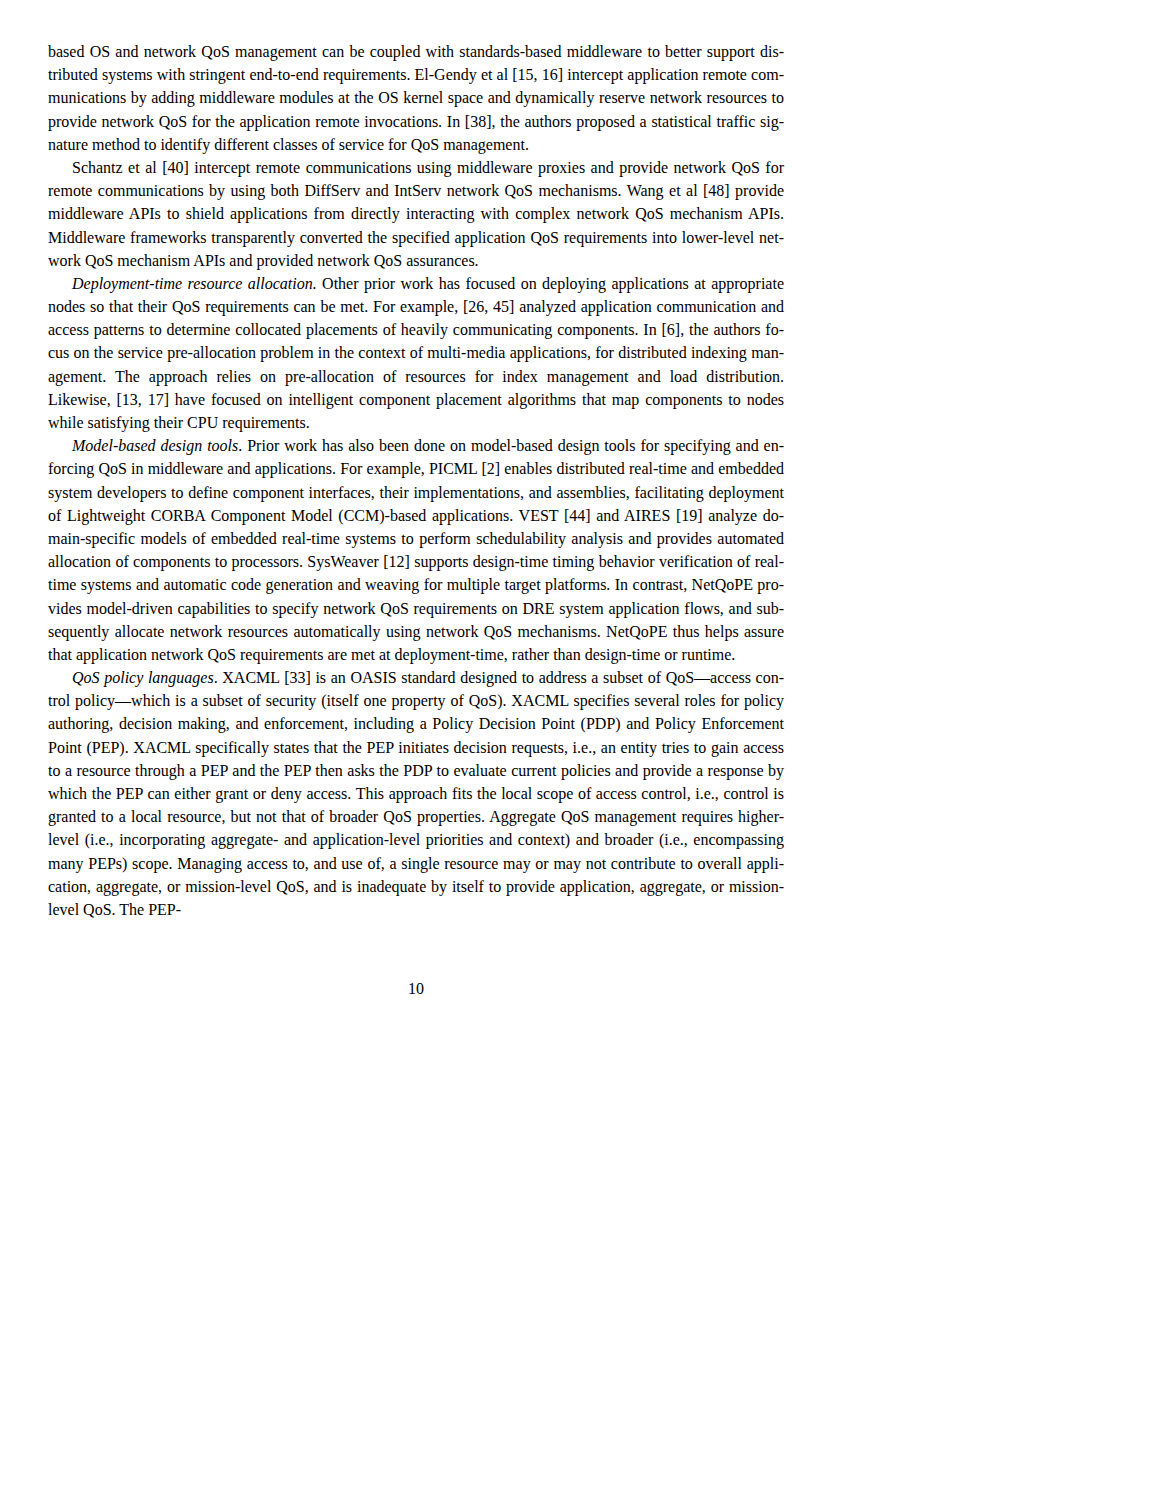based OS and network QoS management can be coupled with standards-based middleware to better support distributed systems with stringent end-to-end requirements. El-Gendy et al [15, 16] intercept application remote communications by adding middleware modules at the OS kernel space and dynamically reserve network resources to provide network QoS for the application remote invocations. In [38], the authors proposed a statistical traffic signature method to identify different classes of service for QoS management.
Schantz et al [40] intercept remote communications using middleware proxies and provide network QoS for remote communications by using both DiffServ and IntServ network QoS mechanisms. Wang et al [48] provide middleware APIs to shield applications from directly interacting with complex network QoS mechanism APIs. Middleware frameworks transparently converted the specified application QoS requirements into lower-level network QoS mechanism APIs and provided network QoS assurances.
Deployment-time resource allocation. Other prior work has focused on deploying applications at appropriate nodes so that their QoS requirements can be met. For example, [26, 45] analyzed application communication and access patterns to determine collocated placements of heavily communicating components. In [6], the authors focus on the service pre-allocation problem in the context of multi-media applications, for distributed indexing management. The approach relies on pre-allocation of resources for index management and load distribution. Likewise, [13, 17] have focused on intelligent component placement algorithms that map components to nodes while satisfying their CPU requirements.
Model-based design tools. Prior work has also been done on model-based design tools for specifying and enforcing QoS in middleware and applications. For example, PICML [2] enables distributed real-time and embedded system developers to define component interfaces, their implementations, and assemblies, facilitating deployment of Lightweight CORBA Component Model (CCM)-based applications. VEST [44] and AIRES [19] analyze domain-specific models of embedded real-time systems to perform schedulability analysis and provides automated allocation of components to processors. SysWeaver [12] supports design-time timing behavior verification of real-time systems and automatic code generation and weaving for multiple target platforms. In contrast, NetQoPE provides model-driven capabilities to specify network QoS requirements on DRE system application flows, and subsequently allocate network resources automatically using network QoS mechanisms. NetQoPE thus helps assure that application network QoS requirements are met at deployment-time, rather than design-time or runtime.
QoS policy languages. XACML [33] is an OASIS standard designed to address a subset of QoS—access control policy—which is a subset of security (itself one property of QoS). XACML specifies several roles for policy authoring, decision making, and enforcement, including a Policy Decision Point (PDP) and Policy Enforcement Point (PEP). XACML specifically states that the PEP initiates decision requests, i.e., an entity tries to gain access to a resource through a PEP and the PEP then asks the PDP to evaluate current policies and provide a response by which the PEP can either grant or deny access. This approach fits the local scope of access control, i.e., control is granted to a local resource, but not that of broader QoS properties. Aggregate QoS management requires higher-level (i.e., incorporating aggregate- and application-level priorities and context) and broader (i.e., encompassing many PEPs) scope. Managing access to, and use of, a single resource may or may not contribute to overall application, aggregate, or mission-level QoS, and is inadequate by itself to provide application, aggregate, or mission-level QoS. The PEP-
10